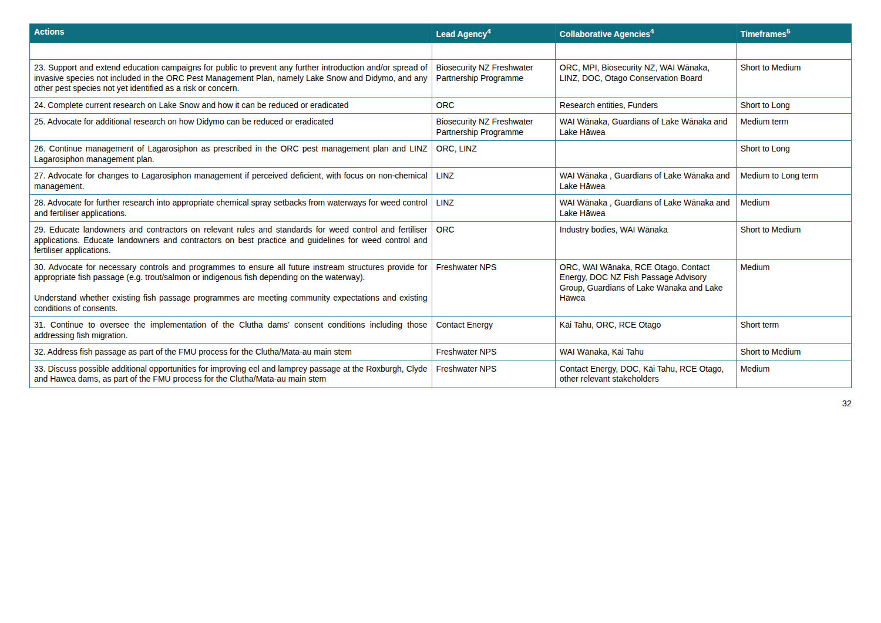| Actions | Lead Agency 4 | Collaborative Agencies 4 | Timeframes 5 |
| --- | --- | --- | --- |
| 23. Support and extend education campaigns for public to prevent any further introduction and/or spread of invasive species not included in the ORC Pest Management Plan, namely Lake Snow and Didymo, and any other pest species not yet identified as a risk or concern. | Biosecurity NZ Freshwater Partnership Programme | ORC, MPI, Biosecurity NZ, WAI Wānaka, LINZ, DOC, Otago Conservation Board | Short to Medium |
| 24. Complete current research on Lake Snow and how it can be reduced or eradicated | ORC | Research entities, Funders | Short to Long |
| 25. Advocate for additional research on how Didymo can be reduced or eradicated | Biosecurity NZ Freshwater Partnership Programme | WAI Wānaka, Guardians of Lake Wānaka and Lake Hāwea | Medium term |
| 26. Continue management of Lagarosiphon as prescribed in the ORC pest management plan and LINZ Lagarosiphon management plan. | ORC, LINZ | | Short to Long |
| 27. Advocate for changes to Lagarosiphon management if perceived deficient, with focus on non-chemical management. | LINZ | WAI Wānaka , Guardians of Lake Wānaka and Lake Hāwea | Medium to Long term |
| 28. Advocate for further research into appropriate chemical spray setbacks from waterways for weed control and fertiliser applications. | LINZ | WAI Wānaka , Guardians of Lake Wānaka and Lake Hāwea | Medium |
| 29. Educate landowners and contractors on relevant rules and standards for weed control and fertiliser applications. Educate landowners and contractors on best practice and guidelines for weed control and fertiliser applications. | ORC | Industry bodies, WAI Wānaka | Short to Medium |
| 30. Advocate for necessary controls and programmes to ensure all future instream structures provide for appropriate fish passage (e.g. trout/salmon or indigenous fish depending on the waterway). Understand whether existing fish passage programmes are meeting community expectations and existing conditions of consents. | Freshwater NPS | ORC, WAI Wānaka, RCE Otago, Contact Energy, DOC NZ Fish Passage Advisory Group, Guardians of Lake Wānaka and Lake Hāwea | Medium |
| 31. Continue to oversee the implementation of the Clutha dams’ consent conditions including those addressing fish migration. | Contact Energy | Kāi Tahu, ORC, RCE Otago | Short term |
| 32. Address fish passage as part of the FMU process for the Clutha/Mata-au main stem | Freshwater NPS | WAI Wānaka, Kāi Tahu | Short to Medium |
| 33. Discuss possible additional opportunities for improving eel and lamprey passage at the Roxburgh, Clyde and Hawea dams, as part of the FMU process for the Clutha/Mata-au main stem | Freshwater NPS | Contact Energy, DOC, Kāi Tahu, RCE Otago, other relevant stakeholders | Medium |
32